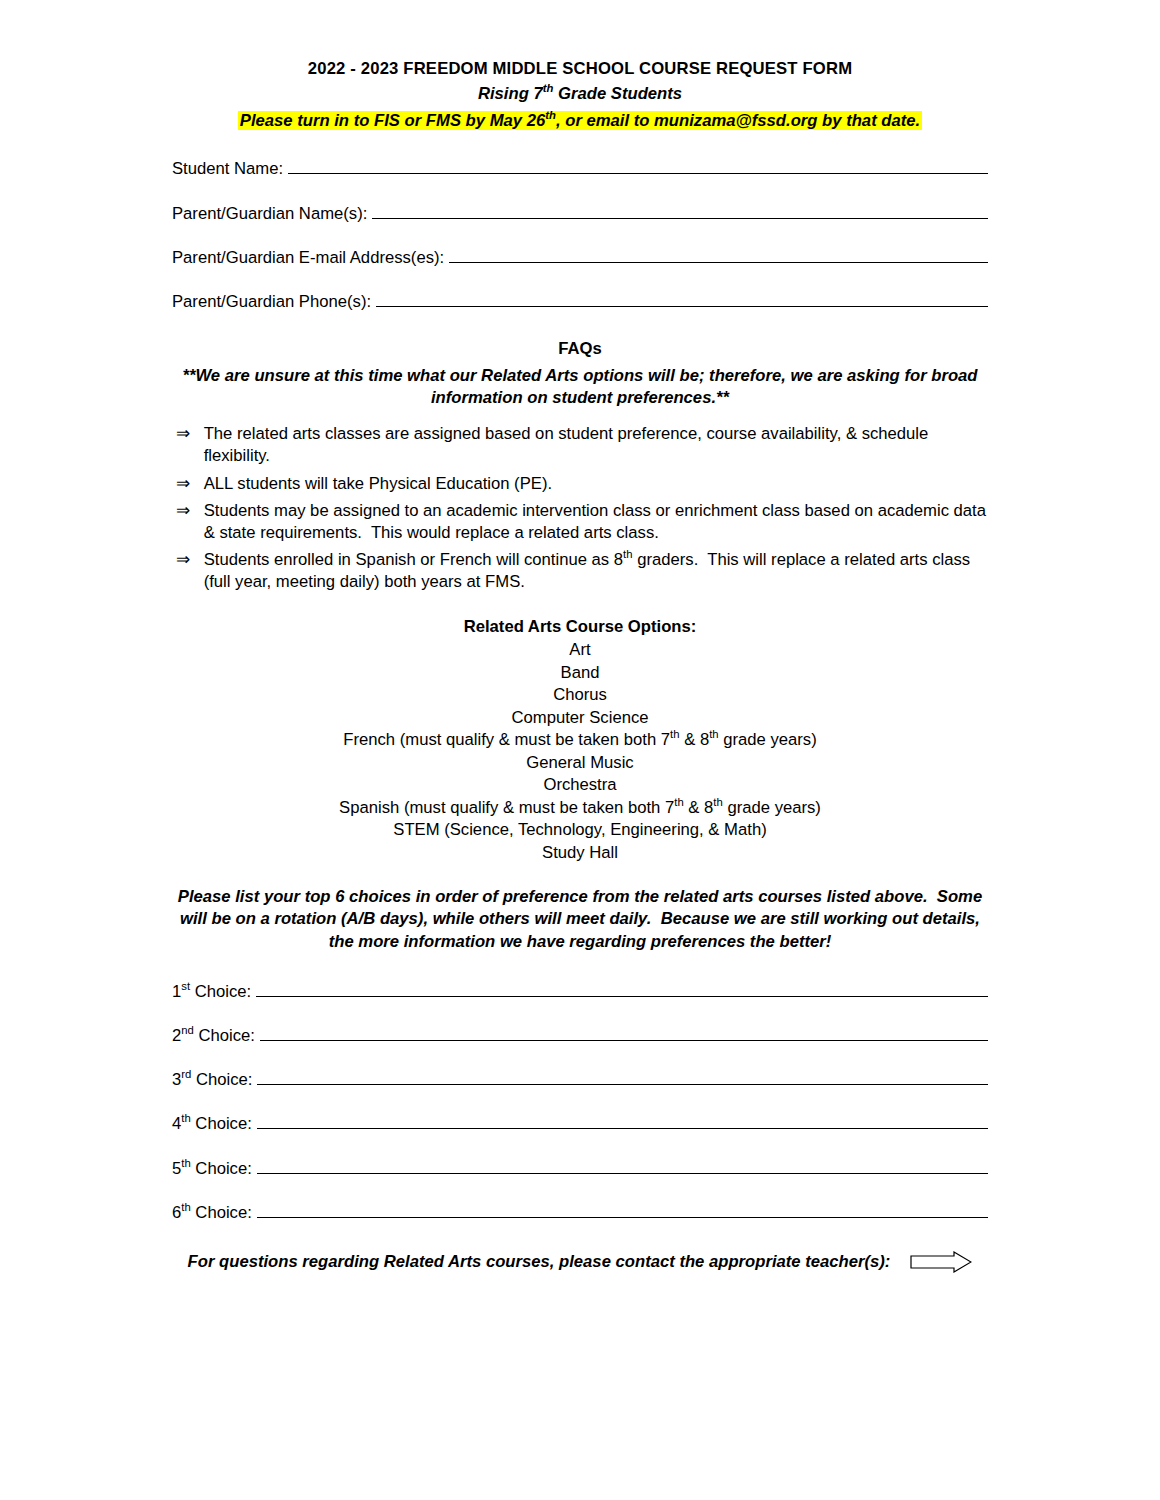2022 - 2023 FREEDOM MIDDLE SCHOOL COURSE REQUEST FORM
Rising 7th Grade Students
Please turn in to FIS or FMS by May 26th, or email to munizama@fssd.org by that date.
Student Name:
Parent/Guardian Name(s):
Parent/Guardian E-mail Address(es):
Parent/Guardian Phone(s):
FAQs
**We are unsure at this time what our Related Arts options will be; therefore, we are asking for broad information on student preferences.**
The related arts classes are assigned based on student preference, course availability, & schedule flexibility.
ALL students will take Physical Education (PE).
Students may be assigned to an academic intervention class or enrichment class based on academic data & state requirements. This would replace a related arts class.
Students enrolled in Spanish or French will continue as 8th graders. This will replace a related arts class (full year, meeting daily) both years at FMS.
Related Arts Course Options:
Art
Band
Chorus
Computer Science
French (must qualify & must be taken both 7th & 8th grade years)
General Music
Orchestra
Spanish (must qualify & must be taken both 7th & 8th grade years)
STEM (Science, Technology, Engineering, & Math)
Study Hall
Please list your top 6 choices in order of preference from the related arts courses listed above. Some will be on a rotation (A/B days), while others will meet daily. Because we are still working out details, the more information we have regarding preferences the better!
1st Choice:
2nd Choice:
3rd Choice:
4th Choice:
5th Choice:
6th Choice:
For questions regarding Related Arts courses, please contact the appropriate teacher(s):